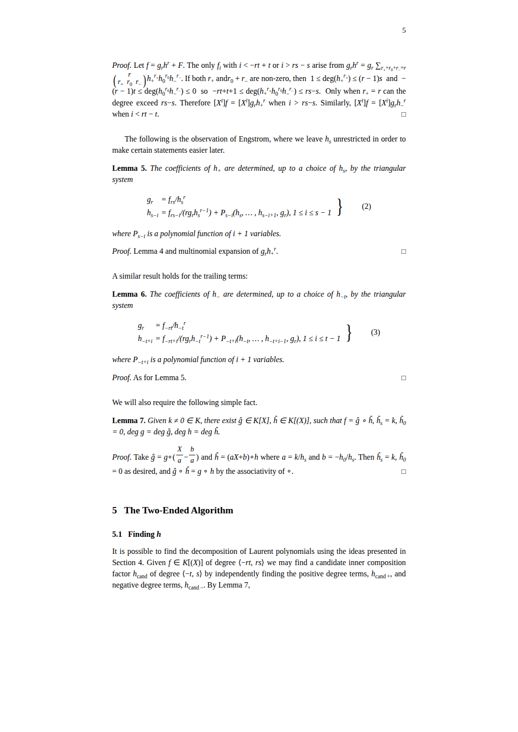5
Proof. Let f = grhr + F. The only fi with i < −rt + t or i > rs − s arise from grhr = gr ∑r++r0+r−=r (rr+ r0 r−) h+r+h0r0h−r−. If both r+ andr0 + r− are non-zero, then 1 ≤ deg(h+r+) ≤ (r − 1)s and −(r − 1)t ≤ deg(h0r0h−r−) ≤ 0 so −rt+t+1 ≤ deg(h+r+h0r0h−r−) ≤ rs−s. Only when r+ = r can the degree exceed rs−s. Therefore [Xi]f = [Xi]grh+r when i > rs−s. Similarly, [Xi]f = [Xi]grh−r when i < rt − t.
The following is the observation of Engstrom, where we leave hs unrestricted in order to make certain statements easier later.
Lemma 5. The coefficients of h+ are determined, up to a choice of hs, by the triangular system
gr = frs/hsr hs−i = frs−i/(rgrhsr−1) + Ps−i(hs, … , hs−i+1, gr), 1 ≤ i ≤ s − 1 }
(2)
where Ps−i is a polynomial function of i + 1 variables.
Proof. Lemma 4 and multinomial expansion of grh+r.
A similar result holds for the trailing terms:
Lemma 6. The coefficients of h− are determined, up to a choice of h−t, by the triangular system
gr = f−rt/h−tr h−t+i = f−rt+i/(rgrh−tr−1) + P−t+i(h−t, … , h−t+i−1, gr), 1 ≤ i ≤ t − 1 }
(3)
where P−t+i is a polynomial function of i + 1 variables.
Proof. As for Lemma 5.
We will also require the following simple fact.
Lemma 7. Given k ≠ 0 ∈ K, there exist ĝ ∈ K[X], ĥ ∈ K[(X)], such that f = ĝ ∘ ĥ, ĥs = k, ĥ0 = 0, deg g = deg ĝ, deg h = deg ĥ.
Proof. Take ĝ = g∘(Xa−ba) and ĥ = (aX+b)∘h where a = k/hs and b = −h0/hs. Then ĥs = k, ĥ0 = 0 as desired, and ĝ ∘ ĥ = g ∘ h by the associativity of ∘.
5 The Two-Ended Algorithm
5.1 Finding h
It is possible to find the decomposition of Laurent polynomials using the ideas presented in Section 4. Given f ∈ K[(X)] of degree ⟨−rt, rs⟩ we may find a candidate inner composition factor hcand of degree ⟨−t, s⟩ by independently finding the positive degree terms, hcand +, and negative degree terms, hcand −. By Lemma 7,